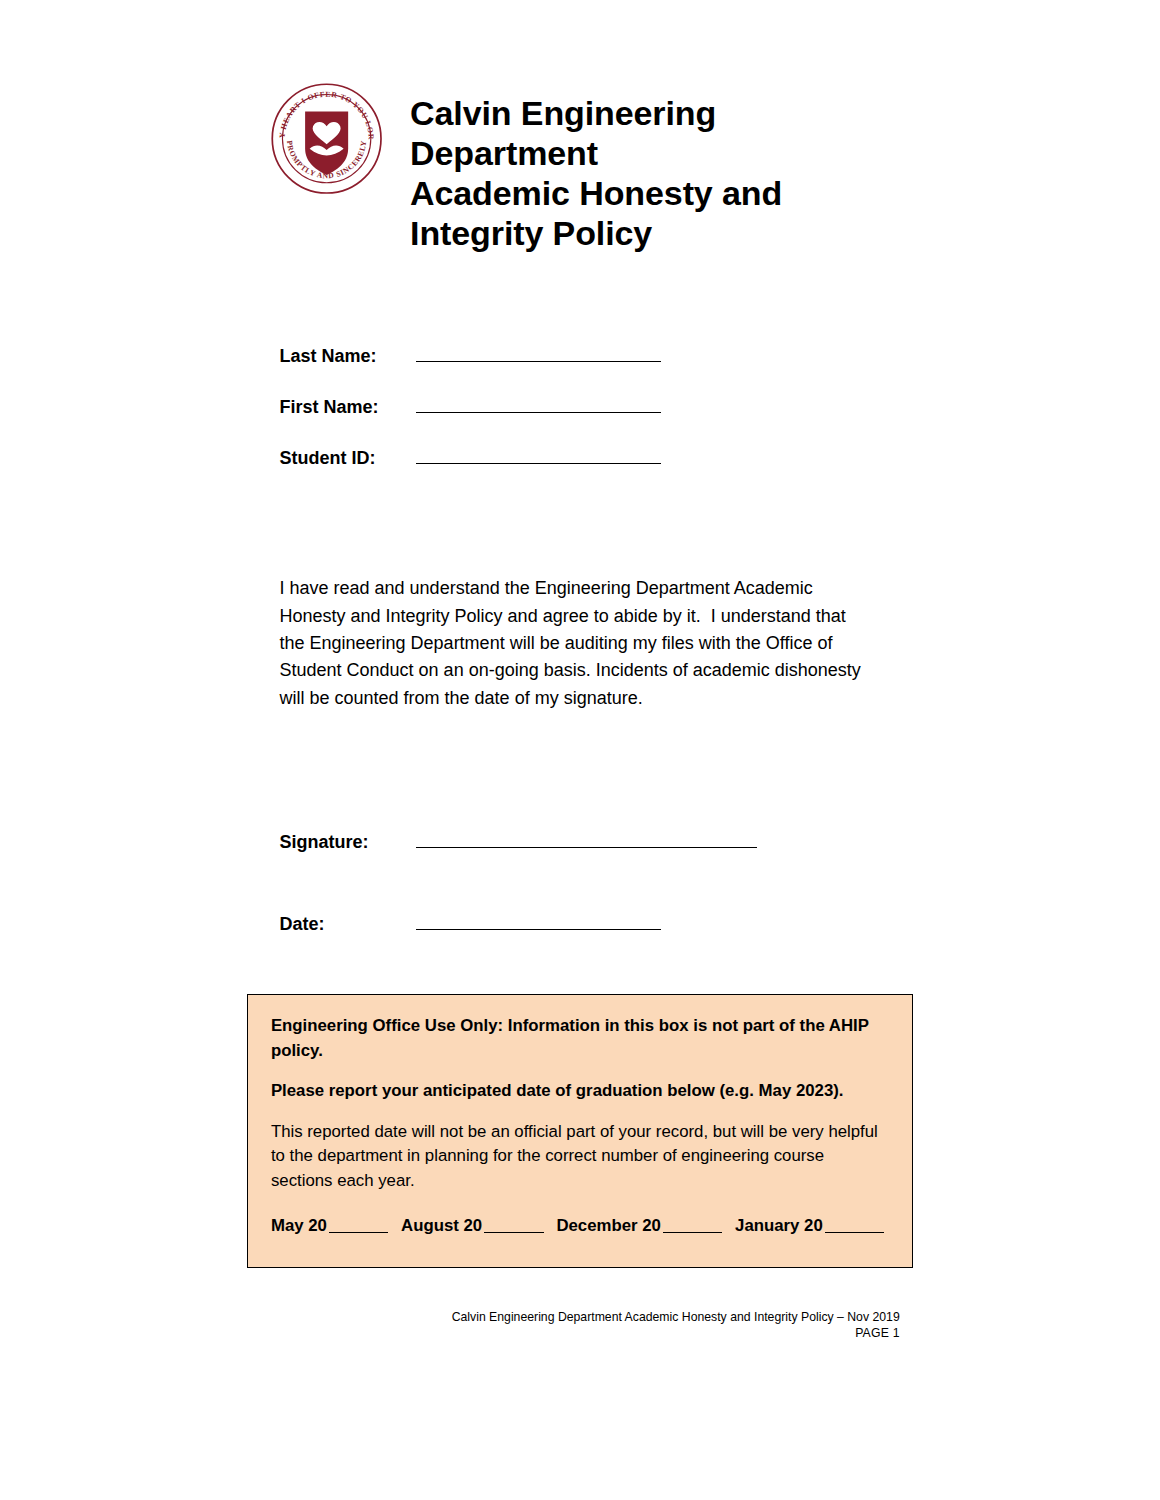MY HEART I OFFER TO YOU LORD PROMPTLY AND SINCERELY
Calvin Engineering Department
Academic Honesty and Integrity Policy
Last Name:
First Name:
Student ID:
I have read and understand the Engineering Department Academic Honesty and Integrity Policy and agree to abide by it. I understand that the Engineering Department will be auditing my files with the Office of Student Conduct on an on-going basis. Incidents of academic dishonesty will be counted from the date of my signature.
Signature:
Date:
Engineering Office Use Only: Information in this box is not part of the AHIP policy.
Please report your anticipated date of graduation below (e.g. May 2023).
This reported date will not be an official part of your record, but will be very helpful to the department in planning for the correct number of engineering course sections each year.
May 20 August 20 December 20 January 20
Calvin Engineering Department Academic Honesty and Integrity Policy – Nov 2019
PAGE 1